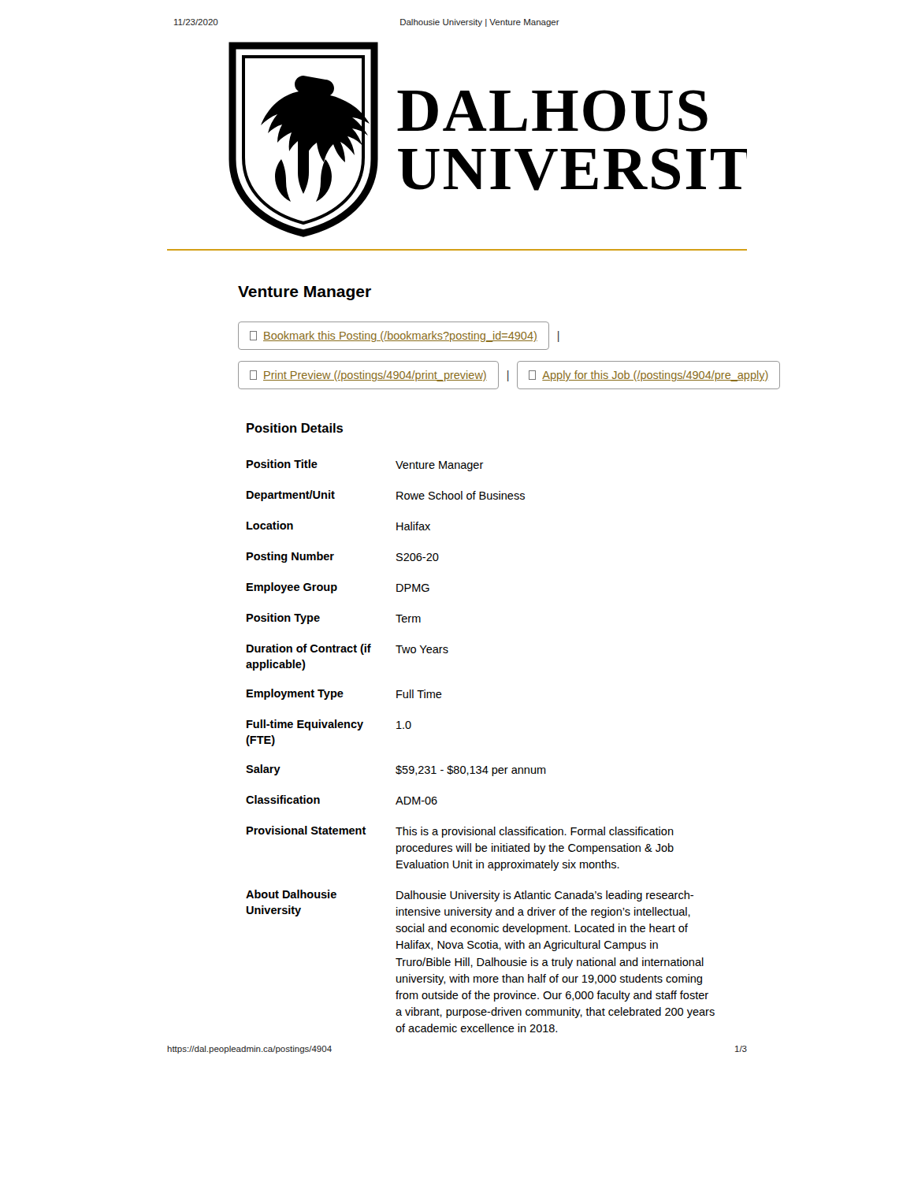11/23/2020 Dalhousie University | Venture Manager
DALHOUS
UNIVERSIT
Venture Manager
Bookmark this Posting (/bookmarks?posting_id=4904) |
Print Preview (/postings/4904/print_preview) | Apply for this Job (/postings/4904/pre_apply)
Position Details
| Position Title | Venture Manager |
| Department/Unit | Rowe School of Business |
| Location | Halifax |
| Posting Number | S206-20 |
| Employee Group | DPMG |
| Position Type | Term |
| Duration of Contract (if applicable) | Two Years |
| Employment Type | Full Time |
| Full-time Equivalency (FTE) | 1.0 |
| Salary | $59,231 - $80,134 per annum |
| Classification | ADM-06 |
| Provisional Statement | This is a provisional classification. Formal classification procedures will be initiated by the Compensation & Job Evaluation Unit in approximately six months. |
| About Dalhousie University | Dalhousie University is Atlantic Canada’s leading research-intensive university and a driver of the region’s intellectual, social and economic development. Located in the heart of Halifax, Nova Scotia, with an Agricultural Campus in Truro/Bible Hill, Dalhousie is a truly national and international university, with more than half of our 19,000 students coming from outside of the province. Our 6,000 faculty and staff foster a vibrant, purpose-driven community, that celebrated 200 years of academic excellence in 2018. |
https://dal.peopleadmin.ca/postings/4904 1/3